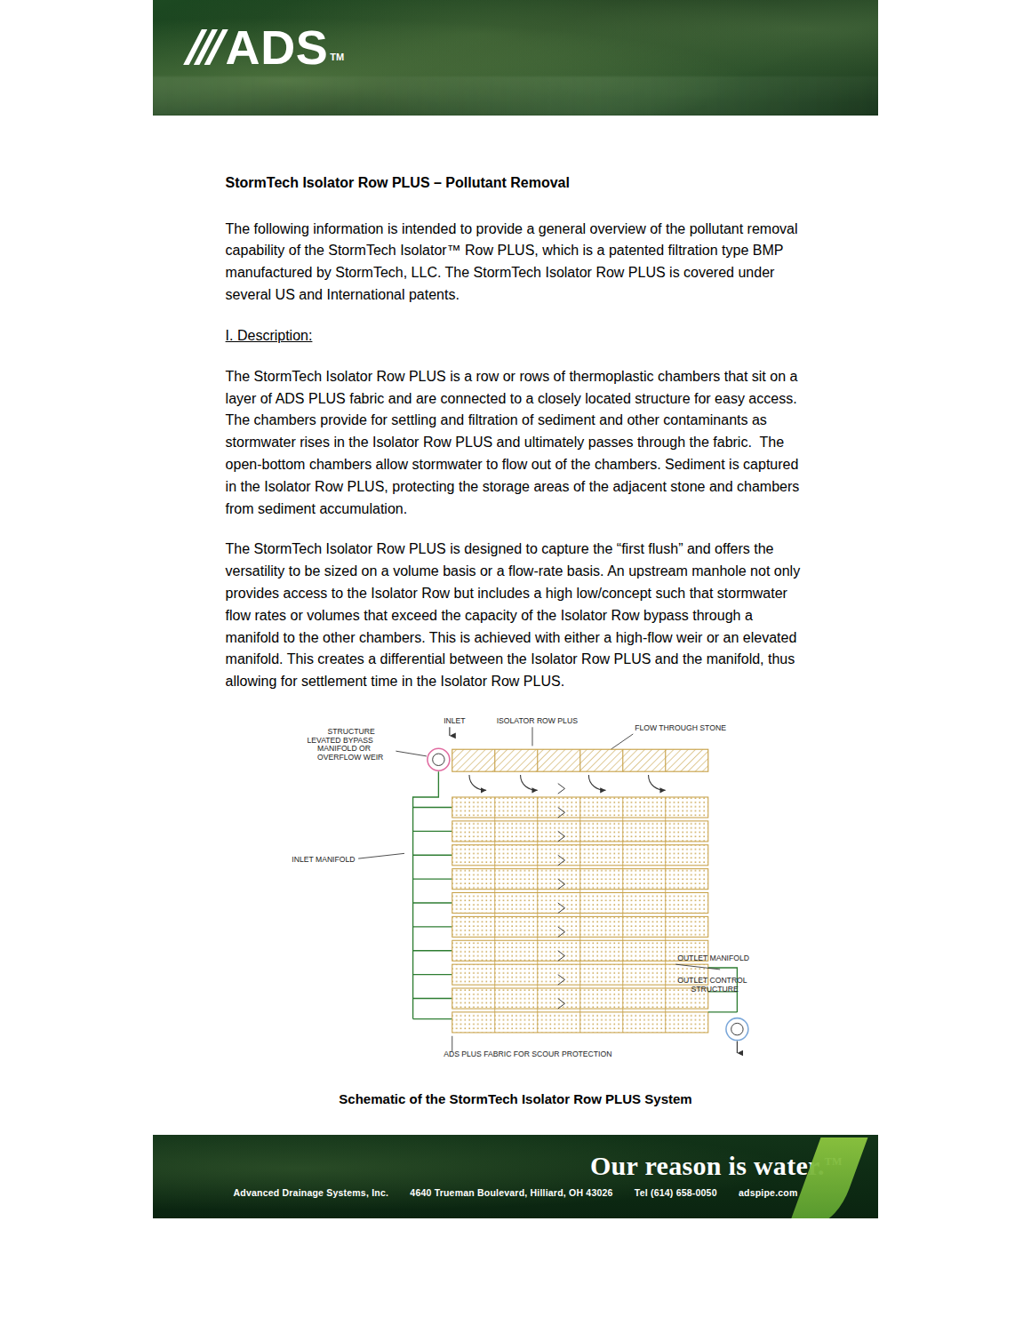///ADS TM
StormTech Isolator Row PLUS – Pollutant Removal
The following information is intended to provide a general overview of the pollutant removal capability of the StormTech Isolator™ Row PLUS, which is a patented filtration type BMP manufactured by StormTech, LLC. The StormTech Isolator Row PLUS is covered under several US and International patents.
I. Description:
The StormTech Isolator Row PLUS is a row or rows of thermoplastic chambers that sit on a layer of ADS PLUS fabric and are connected to a closely located structure for easy access. The chambers provide for settling and filtration of sediment and other contaminants as stormwater rises in the Isolator Row PLUS and ultimately passes through the fabric. The open-bottom chambers allow stormwater to flow out of the chambers. Sediment is captured in the Isolator Row PLUS, protecting the storage areas of the adjacent stone and chambers from sediment accumulation.
The StormTech Isolator Row PLUS is designed to capture the “first flush” and offers the versatility to be sized on a volume basis or a flow-rate basis. An upstream manhole not only provides access to the Isolator Row but includes a high low/concept such that stormwater flow rates or volumes that exceed the capacity of the Isolator Row bypass through a manifold to the other chambers. This is achieved with either a high-flow weir or an elevated manifold. This creates a differential between the Isolator Row PLUS and the manifold, thus allowing for settlement time in the Isolator Row PLUS.
INLET ISOLATOR ROW PLUS FLOW THROUGH STONE STRUCTURE LEVATED BYPASS MANIFOLD OR OVERFLOW WEIR INLET MANIFOLD OUTLET MANIFOLD OUTLET CONTROL STRUCTURE ADS PLUS FABRIC FOR SCOUR PROTECTION
Schematic of the StormTech Isolator Row PLUS System
Our reason is water.TM
Advanced Drainage Systems, Inc. 4640 Trueman Boulevard, Hilliard, OH 43026 Tel (614) 658-0050 adspipe.com